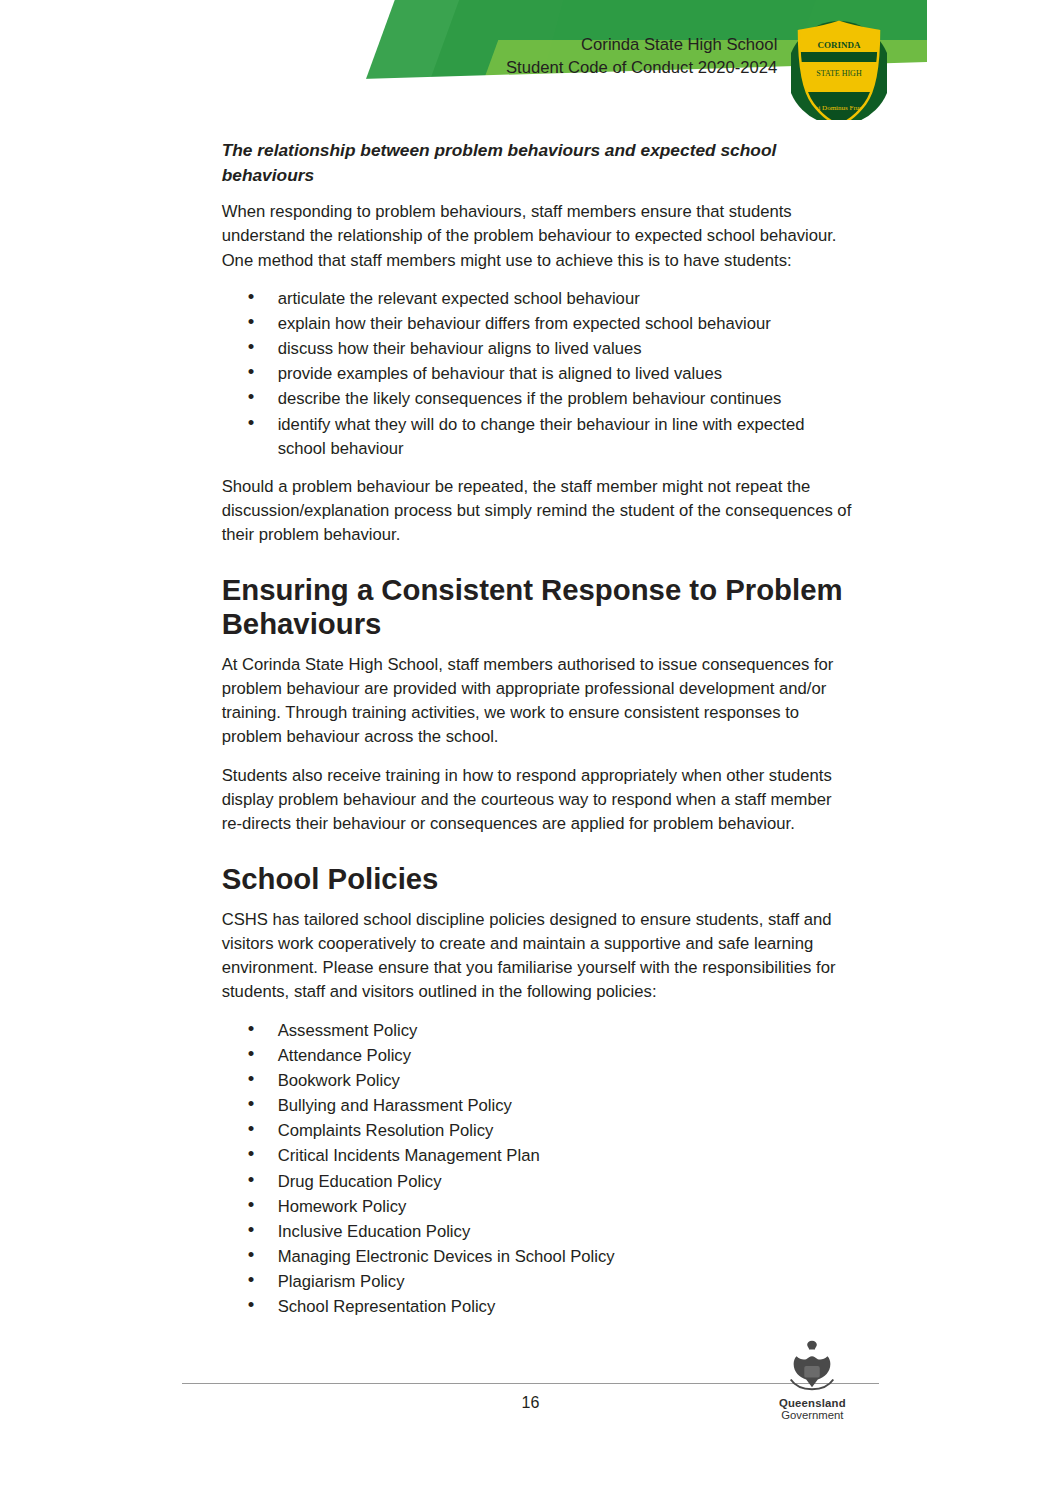Corinda State High School
Student Code of Conduct 2020-2024
CORINDA STATE HIGH Nisi Dominus Frustra
The relationship between problem behaviours and expected school behaviours
When responding to problem behaviours, staff members ensure that students understand the relationship of the problem behaviour to expected school behaviour. One method that staff members might use to achieve this is to have students:
articulate the relevant expected school behaviour
explain how their behaviour differs from expected school behaviour
discuss how their behaviour aligns to lived values
provide examples of behaviour that is aligned to lived values
describe the likely consequences if the problem behaviour continues
identify what they will do to change their behaviour in line with expected school behaviour
Should a problem behaviour be repeated, the staff member might not repeat the discussion/explanation process but simply remind the student of the consequences of their problem behaviour.
Ensuring a Consistent Response to Problem Behaviours
At Corinda State High School, staff members authorised to issue consequences for problem behaviour are provided with appropriate professional development and/or training. Through training activities, we work to ensure consistent responses to problem behaviour across the school.
Students also receive training in how to respond appropriately when other students display problem behaviour and the courteous way to respond when a staff member re-directs their behaviour or consequences are applied for problem behaviour.
School Policies
CSHS has tailored school discipline policies designed to ensure students, staff and visitors work cooperatively to create and maintain a supportive and safe learning environment. Please ensure that you familiarise yourself with the responsibilities for students, staff and visitors outlined in the following policies:
Assessment Policy
Attendance Policy
Bookwork Policy
Bullying and Harassment Policy
Complaints Resolution Policy
Critical Incidents Management Plan
Drug Education Policy
Homework Policy
Inclusive Education Policy
Managing Electronic Devices in School Policy
Plagiarism Policy
School Representation Policy
16
Queensland
Government